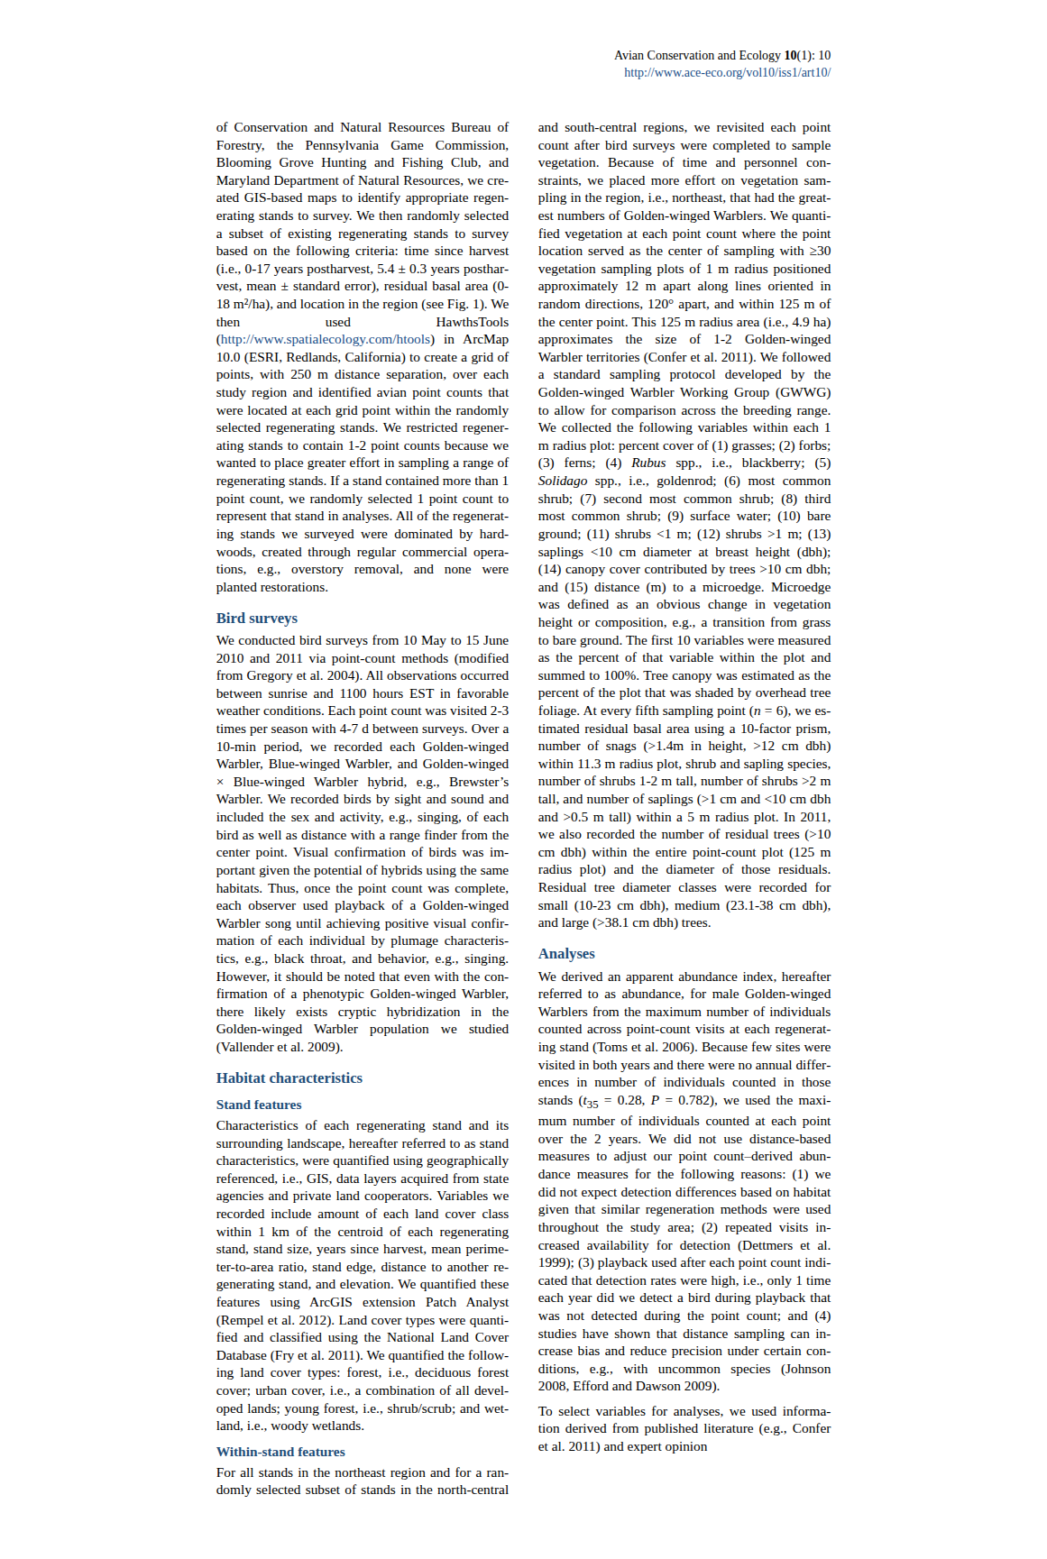Avian Conservation and Ecology 10(1): 10
http://www.ace-eco.org/vol10/iss1/art10/
of Conservation and Natural Resources Bureau of Forestry, the Pennsylvania Game Commission, Blooming Grove Hunting and Fishing Club, and Maryland Department of Natural Resources, we created GIS-based maps to identify appropriate regenerating stands to survey. We then randomly selected a subset of existing regenerating stands to survey based on the following criteria: time since harvest (i.e., 0-17 years postharvest, 5.4 ± 0.3 years postharvest, mean ± standard error), residual basal area (0-18 m²/ha), and location in the region (see Fig. 1). We then used HawthsTools (http://www.spatialecology.com/htools) in ArcMap 10.0 (ESRI, Redlands, California) to create a grid of points, with 250 m distance separation, over each study region and identified avian point counts that were located at each grid point within the randomly selected regenerating stands. We restricted regenerating stands to contain 1-2 point counts because we wanted to place greater effort in sampling a range of regenerating stands. If a stand contained more than 1 point count, we randomly selected 1 point count to represent that stand in analyses. All of the regenerating stands we surveyed were dominated by hardwoods, created through regular commercial operations, e.g., overstory removal, and none were planted restorations.
Bird surveys
We conducted bird surveys from 10 May to 15 June 2010 and 2011 via point-count methods (modified from Gregory et al. 2004). All observations occurred between sunrise and 1100 hours EST in favorable weather conditions. Each point count was visited 2-3 times per season with 4-7 d between surveys. Over a 10-min period, we recorded each Golden-winged Warbler, Blue-winged Warbler, and Golden-winged × Blue-winged Warbler hybrid, e.g., Brewster’s Warbler. We recorded birds by sight and sound and included the sex and activity, e.g., singing, of each bird as well as distance with a range finder from the center point. Visual confirmation of birds was important given the potential of hybrids using the same habitats. Thus, once the point count was complete, each observer used playback of a Golden-winged Warbler song until achieving positive visual confirmation of each individual by plumage characteristics, e.g., black throat, and behavior, e.g., singing. However, it should be noted that even with the confirmation of a phenotypic Golden-winged Warbler, there likely exists cryptic hybridization in the Golden-winged Warbler population we studied (Vallender et al. 2009).
Habitat characteristics
Stand features
Characteristics of each regenerating stand and its surrounding landscape, hereafter referred to as stand characteristics, were quantified using geographically referenced, i.e., GIS, data layers acquired from state agencies and private land cooperators. Variables we recorded include amount of each land cover class within 1 km of the centroid of each regenerating stand, stand size, years since harvest, mean perimeter-to-area ratio, stand edge, distance to another regenerating stand, and elevation. We quantified these features using ArcGIS extension Patch Analyst (Rempel et al. 2012). Land cover types were quantified and classified using the National Land Cover Database (Fry et al. 2011). We quantified the following land cover types: forest, i.e., deciduous forest cover; urban cover, i.e., a combination of all developed lands; young forest, i.e., shrub/scrub; and wetland, i.e., woody wetlands.
Within-stand features
For all stands in the northeast region and for a randomly selected subset of stands in the north-central and south-central regions, we revisited each point count after bird surveys were completed to sample vegetation. Because of time and personnel constraints, we placed more effort on vegetation sampling in the region, i.e., northeast, that had the greatest numbers of Golden-winged Warblers. We quantified vegetation at each point count where the point location served as the center of sampling with ≥30 vegetation sampling plots of 1 m radius positioned approximately 12 m apart along lines oriented in random directions, 120° apart, and within 125 m of the center point. This 125 m radius area (i.e., 4.9 ha) approximates the size of 1-2 Golden-winged Warbler territories (Confer et al. 2011). We followed a standard sampling protocol developed by the Golden-winged Warbler Working Group (GWWG) to allow for comparison across the breeding range. We collected the following variables within each 1 m radius plot: percent cover of (1) grasses; (2) forbs; (3) ferns; (4) Rubus spp., i.e., blackberry; (5) Solidago spp., i.e., goldenrod; (6) most common shrub; (7) second most common shrub; (8) third most common shrub; (9) surface water; (10) bare ground; (11) shrubs <1 m; (12) shrubs >1 m; (13) saplings <10 cm diameter at breast height (dbh); (14) canopy cover contributed by trees >10 cm dbh; and (15) distance (m) to a microedge. Microedge was defined as an obvious change in vegetation height or composition, e.g., a transition from grass to bare ground. The first 10 variables were measured as the percent of that variable within the plot and summed to 100%. Tree canopy was estimated as the percent of the plot that was shaded by overhead tree foliage. At every fifth sampling point (n = 6), we estimated residual basal area using a 10-factor prism, number of snags (>1.4m in height, >12 cm dbh) within 11.3 m radius plot, shrub and sapling species, number of shrubs 1-2 m tall, number of shrubs >2 m tall, and number of saplings (>1 cm and <10 cm dbh and >0.5 m tall) within a 5 m radius plot. In 2011, we also recorded the number of residual trees (>10 cm dbh) within the entire point-count plot (125 m radius plot) and the diameter of those residuals. Residual tree diameter classes were recorded for small (10-23 cm dbh), medium (23.1-38 cm dbh), and large (>38.1 cm dbh) trees.
Analyses
We derived an apparent abundance index, hereafter referred to as abundance, for male Golden-winged Warblers from the maximum number of individuals counted across point-count visits at each regenerating stand (Toms et al. 2006). Because few sites were visited in both years and there were no annual differences in number of individuals counted in those stands (t35 = 0.28, P = 0.782), we used the maximum number of individuals counted at each point over the 2 years. We did not use distance-based measures to adjust our point count–derived abundance measures for the following reasons: (1) we did not expect detection differences based on habitat given that similar regeneration methods were used throughout the study area; (2) repeated visits increased availability for detection (Dettmers et al. 1999); (3) playback used after each point count indicated that detection rates were high, i.e., only 1 time each year did we detect a bird during playback that was not detected during the point count; and (4) studies have shown that distance sampling can increase bias and reduce precision under certain conditions, e.g., with uncommon species (Johnson 2008, Efford and Dawson 2009).
To select variables for analyses, we used information derived from published literature (e.g., Confer et al. 2011) and expert opinion